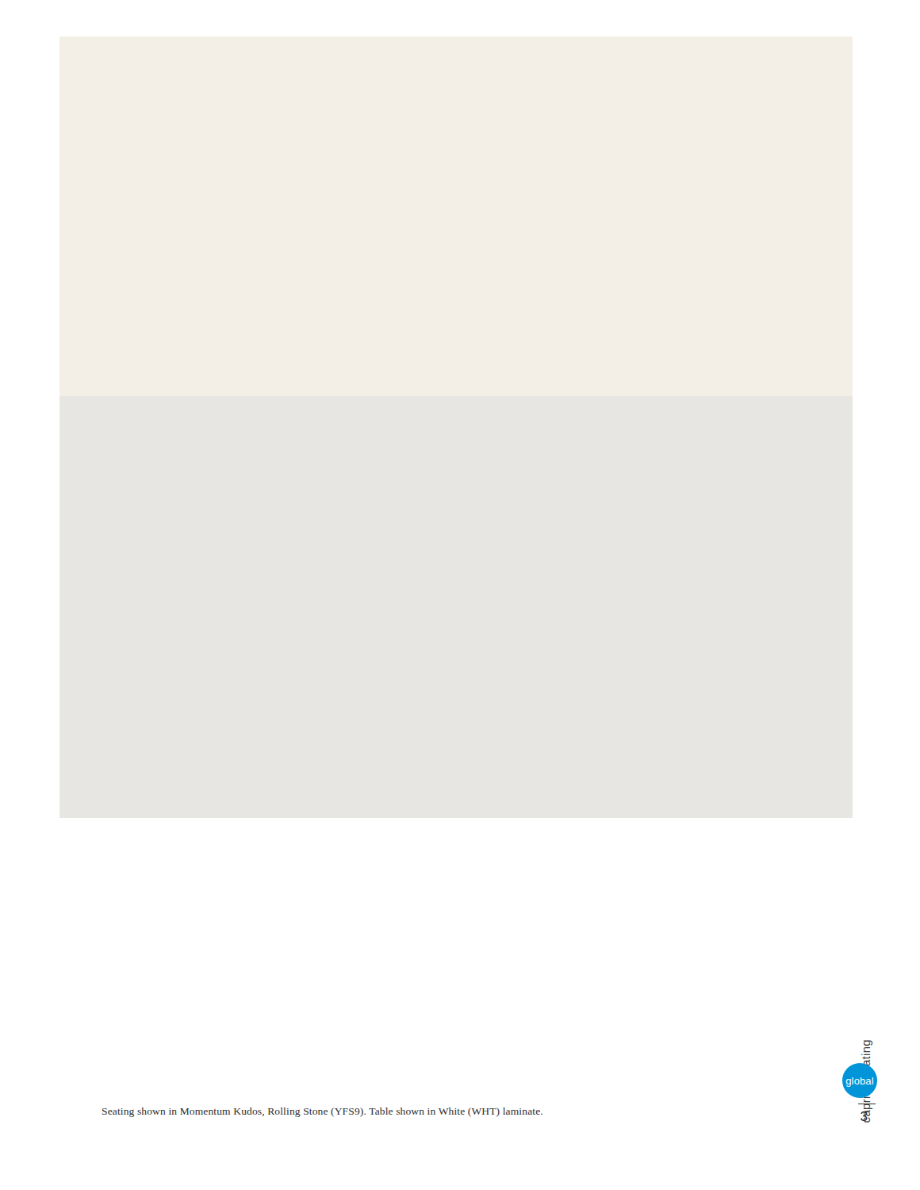Seating shown in Momentum Kudos, Rolling Stone (YFS9). Table shown in White (WHT) laminate.
caprice seating
global
3